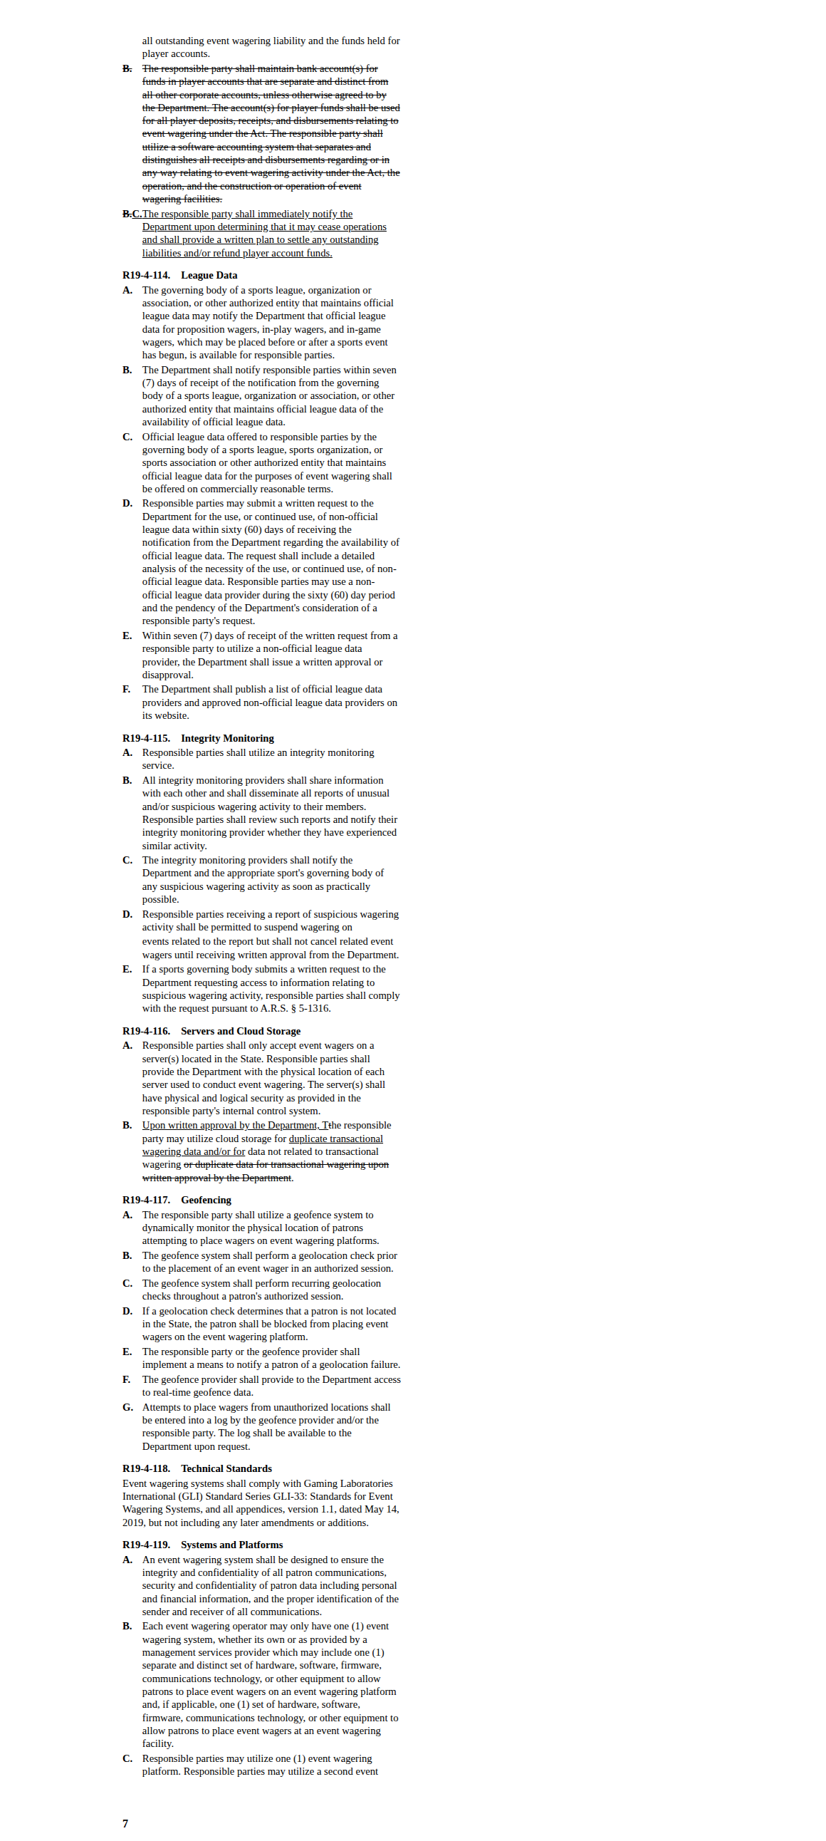all outstanding event wagering liability and the funds held for player accounts.
B.
The responsible party shall maintain bank account(s) for funds in player accounts that are separate and distinct from all other corporate accounts, unless otherwise agreed to by the Department. The account(s) for player funds shall be used for all player deposits, receipts, and disbursements relating to event wagering under the Act. The responsible party shall utilize a software accounting system that separates and distinguishes all receipts and disbursements regarding or in any way relating to event wagering activity under the Act, the operation, and the construction or operation of event wagering facilities.
B. C.
The responsible party shall immediately notify the Department upon determining that it may cease operations and shall provide a written plan to settle any outstanding liabilities and/or refund player account funds.
R19-4-114. League Data
A.
The governing body of a sports league, organization or association, or other authorized entity that maintains official league data may notify the Department that official league data for proposition wagers, in-play wagers, and in-game wagers, which may be placed before or after a sports event has begun, is available for responsible parties.
B.
The Department shall notify responsible parties within seven (7) days of receipt of the notification from the governing body of a sports league, organization or association, or other authorized entity that maintains official league data of the availability of official league data.
C.
Official league data offered to responsible parties by the governing body of a sports league, sports organization, or sports association or other authorized entity that maintains official league data for the purposes of event wagering shall be offered on commercially reasonable terms.
D.
Responsible parties may submit a written request to the Department for the use, or continued use, of non-official league data within sixty (60) days of receiving the notification from the Department regarding the availability of official league data. The request shall include a detailed analysis of the necessity of the use, or continued use, of non-official league data. Responsible parties may use a non-official league data provider during the sixty (60) day period and the pendency of the Department's consideration of a responsible party's request.
E.
Within seven (7) days of receipt of the written request from a responsible party to utilize a non-official league data provider, the Department shall issue a written approval or disapproval.
F.
The Department shall publish a list of official league data providers and approved non-official league data providers on its website.
R19-4-115. Integrity Monitoring
A.
Responsible parties shall utilize an integrity monitoring service.
B.
All integrity monitoring providers shall share information with each other and shall disseminate all reports of unusual and/or suspicious wagering activity to their members. Responsible parties shall review such reports and notify their integrity monitoring provider whether they have experienced similar activity.
C.
The integrity monitoring providers shall notify the Department and the appropriate sport's governing body of any suspicious wagering activity as soon as practically possible.
D.
Responsible parties receiving a report of suspicious wagering activity shall be permitted to suspend wagering on
events related to the report but shall not cancel related event wagers until receiving written approval from the Department.
E.
If a sports governing body submits a written request to the Department requesting access to information relating to suspicious wagering activity, responsible parties shall comply with the request pursuant to A.R.S. § 5-1316.
R19-4-116. Servers and Cloud Storage
A.
Responsible parties shall only accept event wagers on a server(s) located in the State. Responsible parties shall provide the Department with the physical location of each server used to conduct event wagering. The server(s) shall have physical and logical security as provided in the responsible party's internal control system.
B.
Upon written approval by the Department, T the responsible party may utilize cloud storage for duplicate transactional wagering data and/or for data not related to transactional wagering or duplicate data for transactional wagering upon written approval by the Department.
R19-4-117. Geofencing
A.
The responsible party shall utilize a geofence system to dynamically monitor the physical location of patrons attempting to place wagers on event wagering platforms.
B.
The geofence system shall perform a geolocation check prior to the placement of an event wager in an authorized session.
C.
The geofence system shall perform recurring geolocation checks throughout a patron's authorized session.
D.
If a geolocation check determines that a patron is not located in the State, the patron shall be blocked from placing event wagers on the event wagering platform.
E.
The responsible party or the geofence provider shall implement a means to notify a patron of a geolocation failure.
F.
The geofence provider shall provide to the Department access to real-time geofence data.
G.
Attempts to place wagers from unauthorized locations shall be entered into a log by the geofence provider and/or the responsible party. The log shall be available to the Department upon request.
R19-4-118. Technical Standards
Event wagering systems shall comply with Gaming Laboratories International (GLI) Standard Series GLI-33: Standards for Event Wagering Systems, and all appendices, version 1.1, dated May 14, 2019, but not including any later amendments or additions.
R19-4-119. Systems and Platforms
A.
An event wagering system shall be designed to ensure the integrity and confidentiality of all patron communications, security and confidentiality of patron data including personal and financial information, and the proper identification of the sender and receiver of all communications.
B.
Each event wagering operator may only have one (1) event wagering system, whether its own or as provided by a management services provider which may include one (1) separate and distinct set of hardware, software, firmware, communications technology, or other equipment to allow patrons to place event wagers on an event wagering platform and, if applicable, one (1) set of hardware, software, firmware, communications technology, or other equipment to allow patrons to place event wagers at an event wagering facility.
C.
Responsible parties may utilize one (1) event wagering platform. Responsible parties may utilize a second event
7